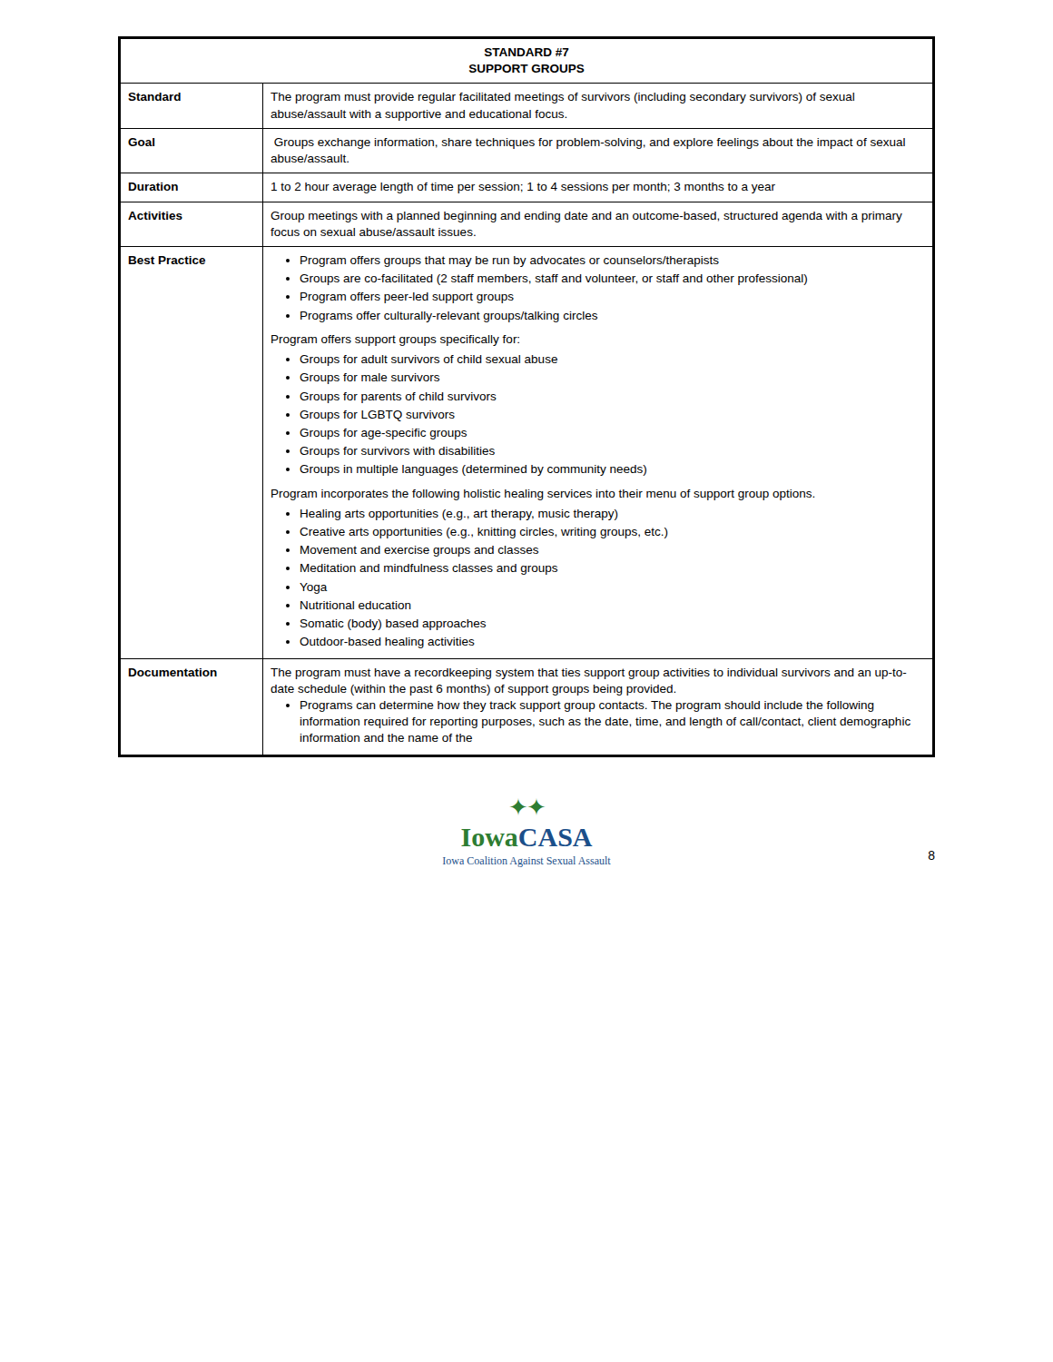| STANDARD #7 SUPPORT GROUPS |
| Standard | The program must provide regular facilitated meetings of survivors (including secondary survivors) of sexual abuse/assault with a supportive and educational focus. |
| Goal | Groups exchange information, share techniques for problem-solving, and explore feelings about the impact of sexual abuse/assault. |
| Duration | 1 to 2 hour average length of time per session; 1 to 4 sessions per month; 3 months to a year |
| Activities | Group meetings with a planned beginning and ending date and an outcome-based, structured agenda with a primary focus on sexual abuse/assault issues. |
| Best Practice | Program offers groups that may be run by advocates or counselors/therapists Groups are co-facilitated (2 staff members, staff and volunteer, or staff and other professional) Program offers peer-led support groups Programs offer culturally-relevant groups/talking circles Program offers support groups specifically for: Groups for adult survivors of child sexual abuse Groups for male survivors Groups for parents of child survivors Groups for LGBTQ survivors Groups for age-specific groups Groups for survivors with disabilities Groups in multiple languages (determined by community needs) Program incorporates the following holistic healing services into their menu of support group options. Healing arts opportunities (e.g., art therapy, music therapy) Creative arts opportunities (e.g., knitting circles, writing groups, etc.) Movement and exercise groups and classes Meditation and mindfulness classes and groups Yoga Nutritional education Somatic (body) based approaches Outdoor-based healing activities |
| Documentation | The program must have a recordkeeping system that ties support group activities to individual survivors and an up-to-date schedule (within the past 6 months) of support groups being provided. Programs can determine how they track support group contacts. The program should include the following information required for reporting purposes, such as the date, time, and length of call/contact, client demographic information and the name of the |
✦✦
Iowa CASA
Iowa Coalition Against Sexual Assault
8